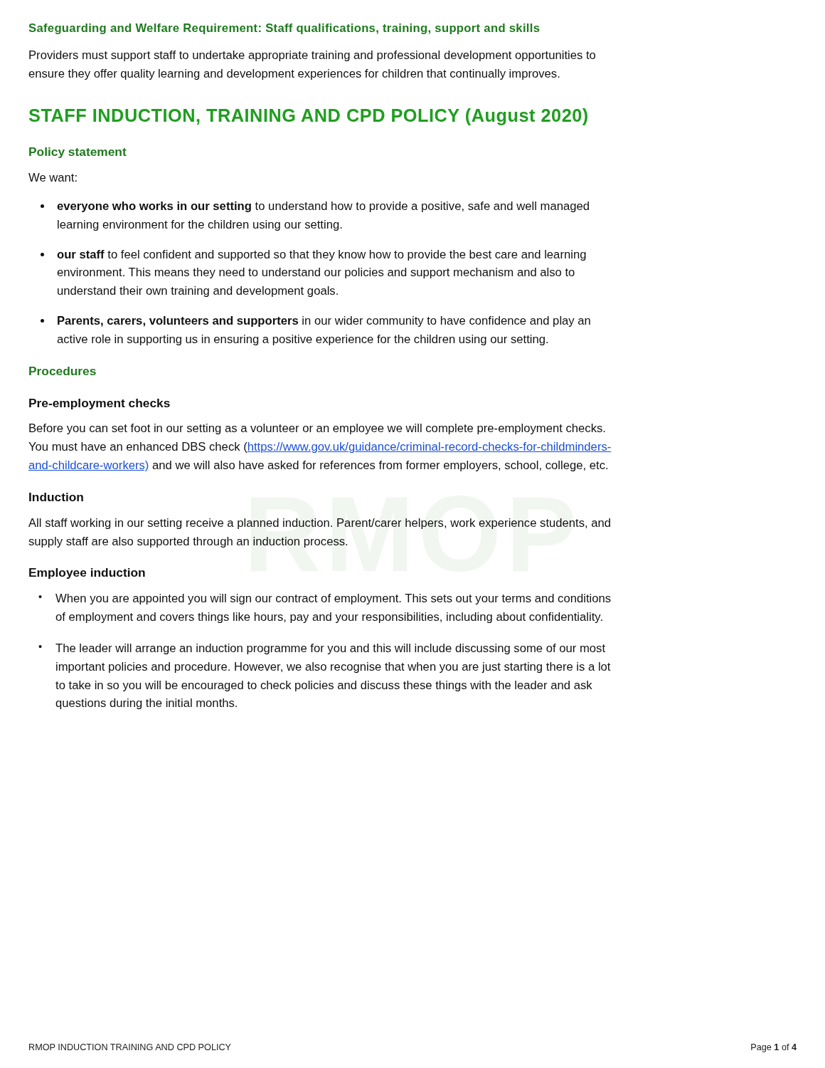RMOP
Safeguarding and Welfare Requirement: Staff qualifications, training, support and skills
Providers must support staff to undertake appropriate training and professional development opportunities to ensure they offer quality learning and development experiences for children that continually improves.
STAFF INDUCTION, TRAINING AND CPD POLICY (August 2020)
Policy statement
We want:
everyone who works in our setting to understand how to provide a positive, safe and well managed learning environment for the children using our setting.
our staff to feel confident and supported so that they know how to provide the best care and learning environment. This means they need to understand our policies and support mechanism and also to understand their own training and development goals.
Parents, carers, volunteers and supporters in our wider community to have confidence and play an active role in supporting us in ensuring a positive experience for the children using our setting.
Procedures
Pre-employment checks
Before you can set foot in our setting as a volunteer or an employee we will complete pre-employment checks. You must have an enhanced DBS check (https://www.gov.uk/guidance/criminal-record-checks-for-childminders-and-childcare-workers) and we will also have asked for references from former employers, school, college, etc.
Induction
All staff working in our setting receive a planned induction. Parent/carer helpers, work experience students, and supply staff are also supported through an induction process.
Employee induction
When you are appointed you will sign our contract of employment. This sets out your terms and conditions of employment and covers things like hours, pay and your responsibilities, including about confidentiality.
The leader will arrange an induction programme for you and this will include discussing some of our most important policies and procedure. However, we also recognise that when you are just starting there is a lot to take in so you will be encouraged to check policies and discuss these things with the leader and ask questions during the initial months.
RMOP INDUCTION TRAINING AND CPD POLICY Page 1 of 4